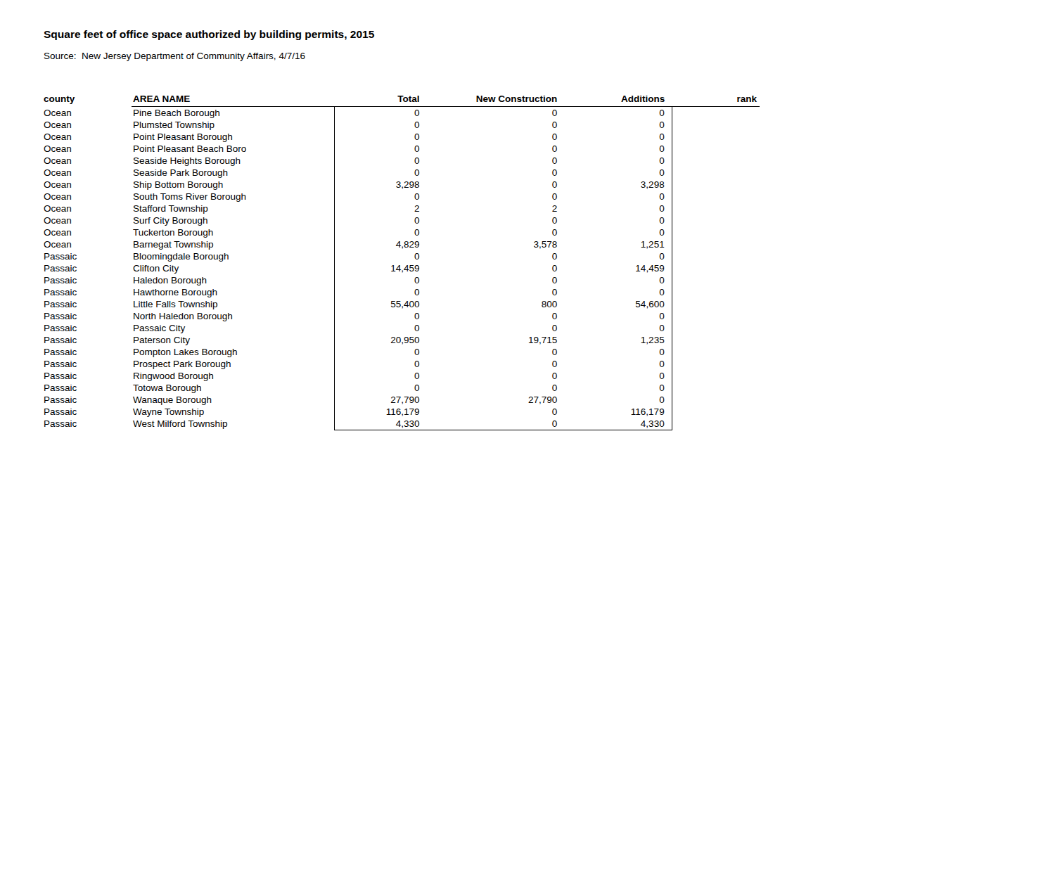Square feet of office space authorized by building permits, 2015
Source: New Jersey Department of Community Affairs, 4/7/16
| county | AREA NAME | Total | New Construction | Additions | rank |
| --- | --- | --- | --- | --- | --- |
| Ocean | Pine Beach Borough | 0 | 0 | 0 | |
| Ocean | Plumsted Township | 0 | 0 | 0 | |
| Ocean | Point Pleasant Borough | 0 | 0 | 0 | |
| Ocean | Point Pleasant Beach Boro | 0 | 0 | 0 | |
| Ocean | Seaside Heights Borough | 0 | 0 | 0 | |
| Ocean | Seaside Park Borough | 0 | 0 | 0 | |
| Ocean | Ship Bottom Borough | 3,298 | 0 | 3,298 | |
| Ocean | South Toms River Borough | 0 | 0 | 0 | |
| Ocean | Stafford Township | 2 | 2 | 0 | |
| Ocean | Surf City Borough | 0 | 0 | 0 | |
| Ocean | Tuckerton Borough | 0 | 0 | 0 | |
| Ocean | Barnegat Township | 4,829 | 3,578 | 1,251 | |
| Passaic | Bloomingdale Borough | 0 | 0 | 0 | |
| Passaic | Clifton City | 14,459 | 0 | 14,459 | |
| Passaic | Haledon Borough | 0 | 0 | 0 | |
| Passaic | Hawthorne Borough | 0 | 0 | 0 | |
| Passaic | Little Falls Township | 55,400 | 800 | 54,600 | |
| Passaic | North Haledon Borough | 0 | 0 | 0 | |
| Passaic | Passaic City | 0 | 0 | 0 | |
| Passaic | Paterson City | 20,950 | 19,715 | 1,235 | |
| Passaic | Pompton Lakes Borough | 0 | 0 | 0 | |
| Passaic | Prospect Park Borough | 0 | 0 | 0 | |
| Passaic | Ringwood Borough | 0 | 0 | 0 | |
| Passaic | Totowa Borough | 0 | 0 | 0 | |
| Passaic | Wanaque Borough | 27,790 | 27,790 | 0 | |
| Passaic | Wayne Township | 116,179 | 0 | 116,179 | |
| Passaic | West Milford Township | 4,330 | 0 | 4,330 | |
MSD-18